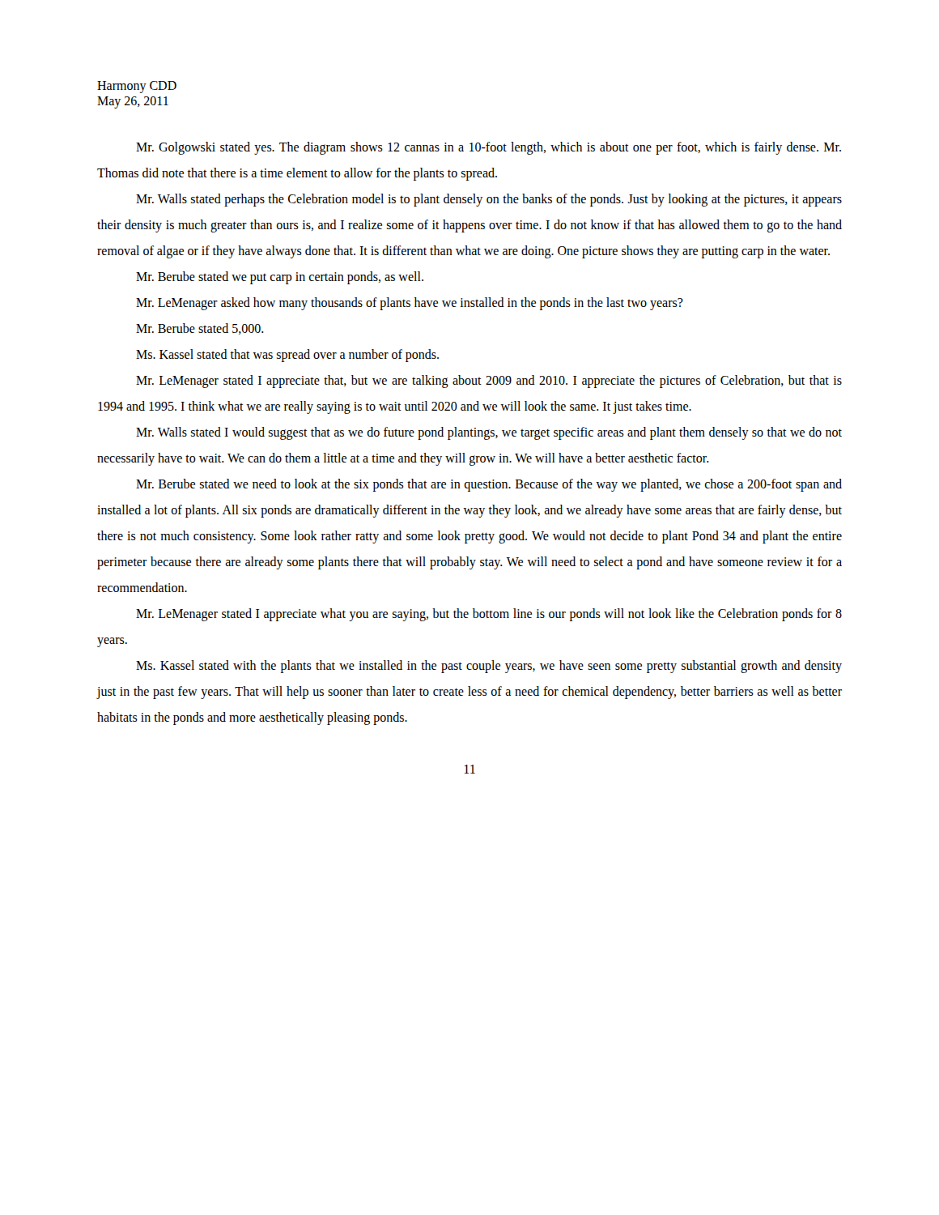Harmony CDD
May 26, 2011
Mr. Golgowski stated yes. The diagram shows 12 cannas in a 10-foot length, which is about one per foot, which is fairly dense. Mr. Thomas did note that there is a time element to allow for the plants to spread.
Mr. Walls stated perhaps the Celebration model is to plant densely on the banks of the ponds. Just by looking at the pictures, it appears their density is much greater than ours is, and I realize some of it happens over time. I do not know if that has allowed them to go to the hand removal of algae or if they have always done that. It is different than what we are doing. One picture shows they are putting carp in the water.
Mr. Berube stated we put carp in certain ponds, as well.
Mr. LeMenager asked how many thousands of plants have we installed in the ponds in the last two years?
Mr. Berube stated 5,000.
Ms. Kassel stated that was spread over a number of ponds.
Mr. LeMenager stated I appreciate that, but we are talking about 2009 and 2010. I appreciate the pictures of Celebration, but that is 1994 and 1995. I think what we are really saying is to wait until 2020 and we will look the same. It just takes time.
Mr. Walls stated I would suggest that as we do future pond plantings, we target specific areas and plant them densely so that we do not necessarily have to wait. We can do them a little at a time and they will grow in. We will have a better aesthetic factor.
Mr. Berube stated we need to look at the six ponds that are in question. Because of the way we planted, we chose a 200-foot span and installed a lot of plants. All six ponds are dramatically different in the way they look, and we already have some areas that are fairly dense, but there is not much consistency. Some look rather ratty and some look pretty good. We would not decide to plant Pond 34 and plant the entire perimeter because there are already some plants there that will probably stay. We will need to select a pond and have someone review it for a recommendation.
Mr. LeMenager stated I appreciate what you are saying, but the bottom line is our ponds will not look like the Celebration ponds for 8 years.
Ms. Kassel stated with the plants that we installed in the past couple years, we have seen some pretty substantial growth and density just in the past few years. That will help us sooner than later to create less of a need for chemical dependency, better barriers as well as better habitats in the ponds and more aesthetically pleasing ponds.
11